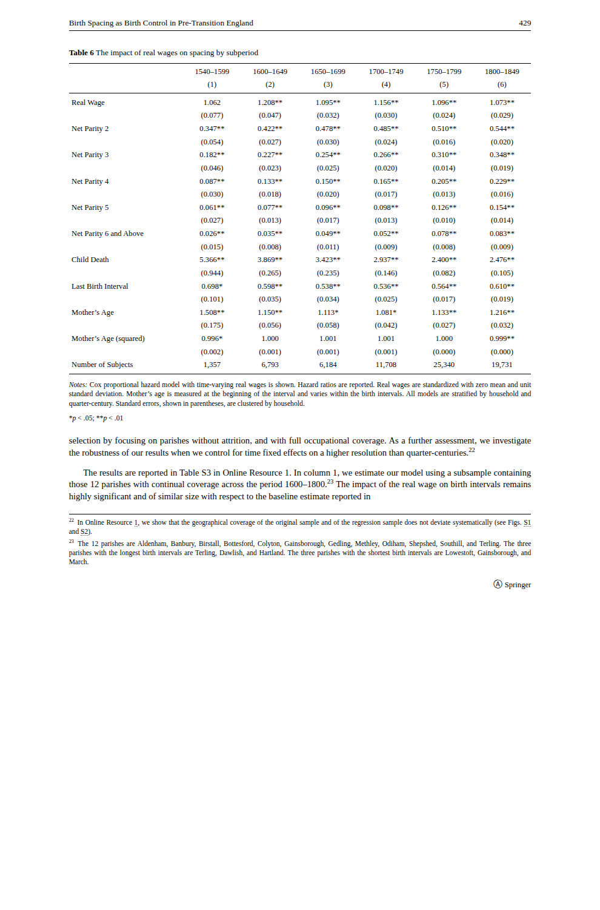Birth Spacing as Birth Control in Pre-Transition England 429
Table 6 The impact of real wages on spacing by subperiod
| | 1540–1599 | 1600–1649 | 1650–1699 | 1700–1749 | 1750–1799 | 1800–1849 |
| --- | --- | --- | --- | --- | --- | --- |
| | (1) | (2) | (3) | (4) | (5) | (6) |
| Real Wage | 1.062 | 1.208** | 1.095** | 1.156** | 1.096** | 1.073** |
| | (0.077) | (0.047) | (0.032) | (0.030) | (0.024) | (0.029) |
| Net Parity 2 | 0.347** | 0.422** | 0.478** | 0.485** | 0.510** | 0.544** |
| | (0.054) | (0.027) | (0.030) | (0.024) | (0.016) | (0.020) |
| Net Parity 3 | 0.182** | 0.227** | 0.254** | 0.266** | 0.310** | 0.348** |
| | (0.046) | (0.023) | (0.025) | (0.020) | (0.014) | (0.019) |
| Net Parity 4 | 0.087** | 0.133** | 0.150** | 0.165** | 0.205** | 0.229** |
| | (0.030) | (0.018) | (0.020) | (0.017) | (0.013) | (0.016) |
| Net Parity 5 | 0.061** | 0.077** | 0.096** | 0.098** | 0.126** | 0.154** |
| | (0.027) | (0.013) | (0.017) | (0.013) | (0.010) | (0.014) |
| Net Parity 6 and Above | 0.026** | 0.035** | 0.049** | 0.052** | 0.078** | 0.083** |
| | (0.015) | (0.008) | (0.011) | (0.009) | (0.008) | (0.009) |
| Child Death | 5.366** | 3.869** | 3.423** | 2.937** | 2.400** | 2.476** |
| | (0.944) | (0.265) | (0.235) | (0.146) | (0.082) | (0.105) |
| Last Birth Interval | 0.698* | 0.598** | 0.538** | 0.536** | 0.564** | 0.610** |
| | (0.101) | (0.035) | (0.034) | (0.025) | (0.017) | (0.019) |
| Mother’s Age | 1.508** | 1.150** | 1.113* | 1.081* | 1.133** | 1.216** |
| | (0.175) | (0.056) | (0.058) | (0.042) | (0.027) | (0.032) |
| Mother’s Age (squared) | 0.996* | 1.000 | 1.001 | 1.001 | 1.000 | 0.999** |
| | (0.002) | (0.001) | (0.001) | (0.001) | (0.000) | (0.000) |
| Number of Subjects | 1,357 | 6,793 | 6,184 | 11,708 | 25,340 | 19,731 |
Notes: Cox proportional hazard model with time-varying real wages is shown. Hazard ratios are reported. Real wages are standardized with zero mean and unit standard deviation. Mother’s age is measured at the beginning of the interval and varies within the birth intervals. All models are stratified by household and quarter-century. Standard errors, shown in parentheses, are clustered by household.
*p < .05; **p < .01
selection by focusing on parishes without attrition, and with full occupational coverage. As a further assessment, we investigate the robustness of our results when we control for time fixed effects on a higher resolution than quarter-centuries.22
The results are reported in Table S3 in Online Resource 1. In column 1, we estimate our model using a subsample containing those 12 parishes with continual coverage across the period 1600–1800.23 The impact of the real wage on birth intervals remains highly significant and of similar size with respect to the baseline estimate reported in
22 In Online Resource 1, we show that the geographical coverage of the original sample and of the regression sample does not deviate systematically (see Figs. S1 and S2).
23 The 12 parishes are Aldenham, Banbury, Birstall, Bottesford, Colyton, Gainsborough, Gedling, Methley, Odiham, Shepshed, Southill, and Terling. The three parishes with the longest birth intervals are Terling, Dawlish, and Hartland. The three parishes with the shortest birth intervals are Lowestoft, Gainsborough, and March.
ⒶSpringer